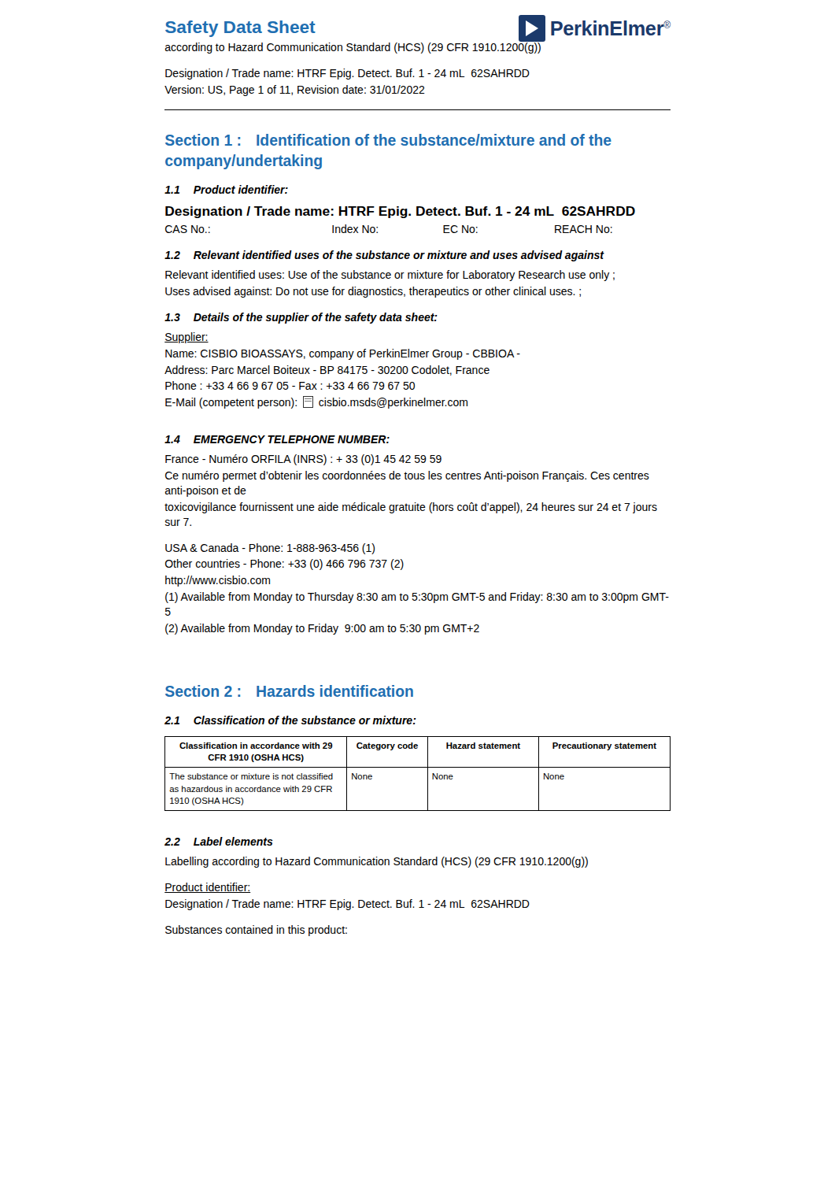PerkinElmer®
Safety Data Sheet
according to Hazard Communication Standard (HCS) (29 CFR 1910.1200(g))
Designation / Trade name: HTRF Epig. Detect. Buf. 1 - 24 mL 62SAHRDD
Version: US, Page 1 of 11, Revision date: 31/01/2022
Section 1 : Identification of the substance/mixture and of the company/undertaking
1.1 Product identifier:
Designation / Trade name: HTRF Epig. Detect. Buf. 1 - 24 mL 62SAHRDD
CAS No.: Index No: EC No: REACH No:
1.2 Relevant identified uses of the substance or mixture and uses advised against
Relevant identified uses: Use of the substance or mixture for Laboratory Research use only ;
Uses advised against: Do not use for diagnostics, therapeutics or other clinical uses. ;
1.3 Details of the supplier of the safety data sheet:
Supplier:
Name: CISBIO BIOASSAYS, company of PerkinElmer Group - CBBIOA -
Address: Parc Marcel Boiteux - BP 84175 - 30200 Codolet, France
Phone : +33 4 66 9 67 05 - Fax : +33 4 66 79 67 50
E-Mail (competent person): cisbio.msds@perkinelmer.com
1.4 EMERGENCY TELEPHONE NUMBER:
France - Numéro ORFILA (INRS) : + 33 (0)1 45 42 59 59
Ce numéro permet d’obtenir les coordonnées de tous les centres Anti-poison Français. Ces centres anti-poison et de
toxicovigilance fournissent une aide médicale gratuite (hors coût d’appel), 24 heures sur 24 et 7 jours sur 7.
USA & Canada - Phone: 1-888-963-456 (1)
Other countries - Phone: +33 (0) 466 796 737 (2)
http://www.cisbio.com
(1) Available from Monday to Thursday 8:30 am to 5:30pm GMT-5 and Friday: 8:30 am to 3:00pm GMT-5
(2) Available from Monday to Friday 9:00 am to 5:30 pm GMT+2
Section 2 : Hazards identification
2.1 Classification of the substance or mixture:
| Classification in accordance with 29 CFR 1910 (OSHA HCS) | Category code | Hazard statement | Precautionary statement |
| --- | --- | --- | --- |
| The substance or mixture is not classified as hazardous in accordance with 29 CFR 1910 (OSHA HCS) | None | None | None |
2.2 Label elements
Labelling according to Hazard Communication Standard (HCS) (29 CFR 1910.1200(g))
Product identifier:
Designation / Trade name: HTRF Epig. Detect. Buf. 1 - 24 mL 62SAHRDD
Substances contained in this product: